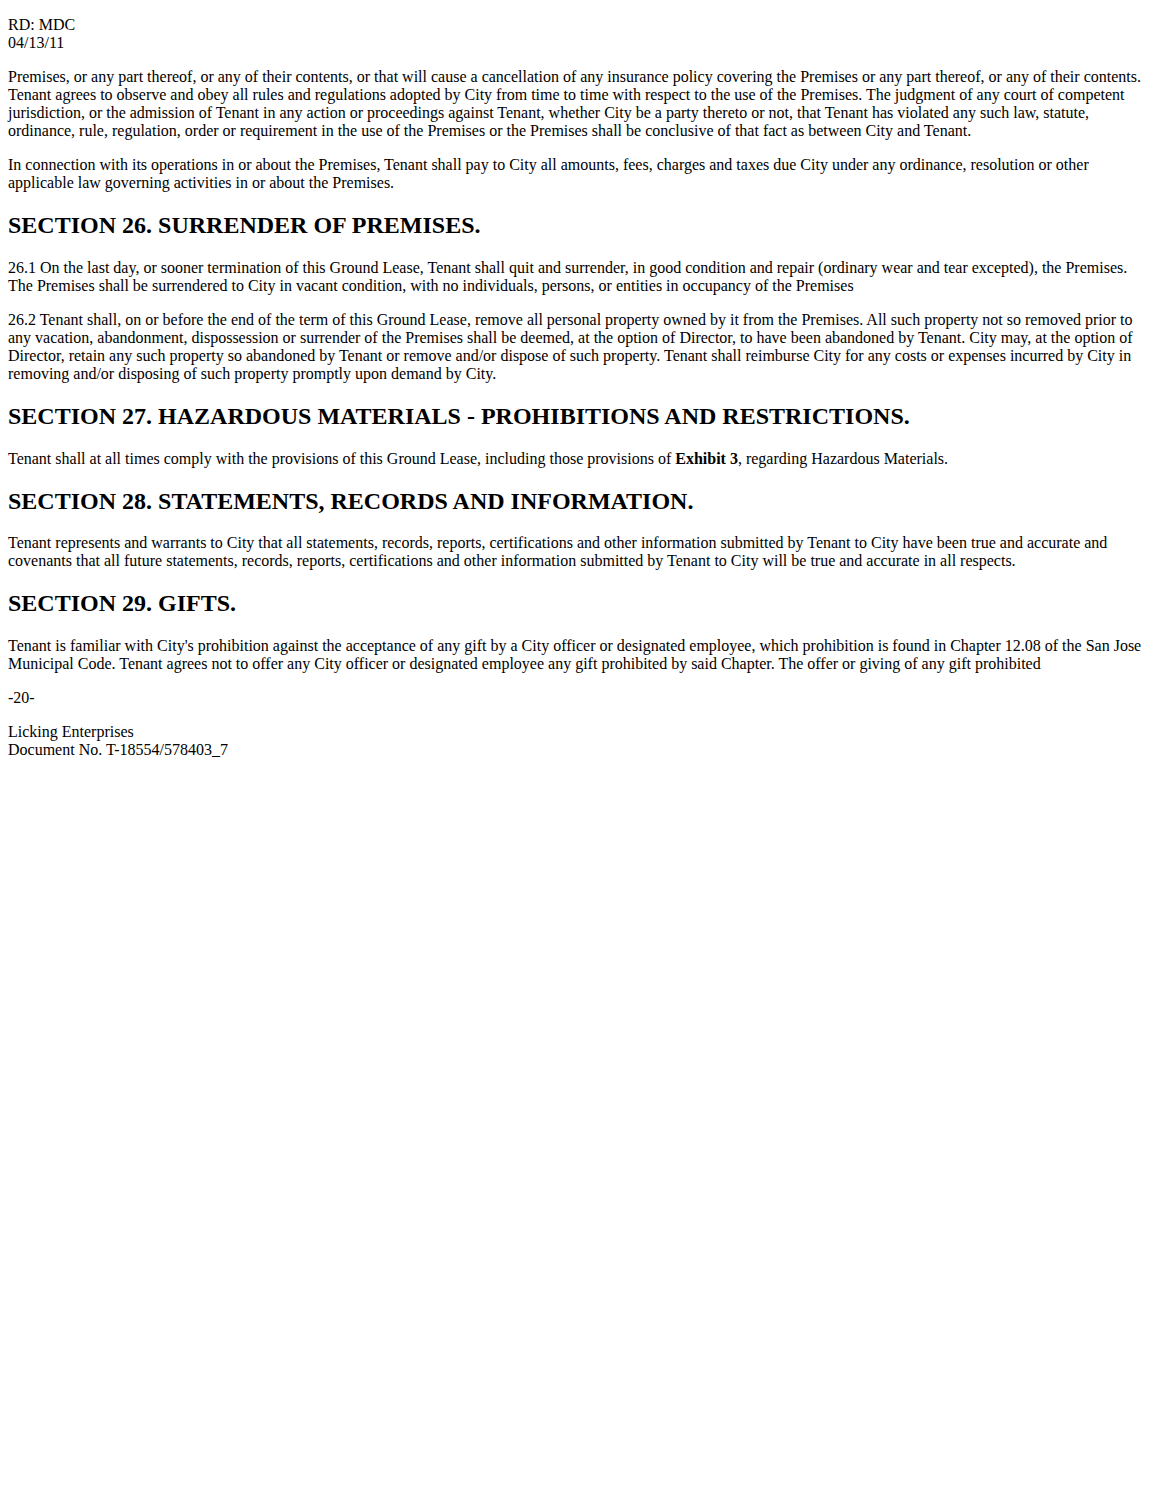RD: MDC
04/13/11
Premises, or any part thereof, or any of their contents, or that will cause a cancellation of any insurance policy covering the Premises or any part thereof, or any of their contents. Tenant agrees to observe and obey all rules and regulations adopted by City from time to time with respect to the use of the Premises. The judgment of any court of competent jurisdiction, or the admission of Tenant in any action or proceedings against Tenant, whether City be a party thereto or not, that Tenant has violated any such law, statute, ordinance, rule, regulation, order or requirement in the use of the Premises or the Premises shall be conclusive of that fact as between City and Tenant.
In connection with its operations in or about the Premises, Tenant shall pay to City all amounts, fees, charges and taxes due City under any ordinance, resolution or other applicable law governing activities in or about the Premises.
SECTION 26. SURRENDER OF PREMISES.
26.1 On the last day, or sooner termination of this Ground Lease, Tenant shall quit and surrender, in good condition and repair (ordinary wear and tear excepted), the Premises. The Premises shall be surrendered to City in vacant condition, with no individuals, persons, or entities in occupancy of the Premises
26.2 Tenant shall, on or before the end of the term of this Ground Lease, remove all personal property owned by it from the Premises. All such property not so removed prior to any vacation, abandonment, dispossession or surrender of the Premises shall be deemed, at the option of Director, to have been abandoned by Tenant. City may, at the option of Director, retain any such property so abandoned by Tenant or remove and/or dispose of such property. Tenant shall reimburse City for any costs or expenses incurred by City in removing and/or disposing of such property promptly upon demand by City.
SECTION 27. HAZARDOUS MATERIALS - PROHIBITIONS AND RESTRICTIONS.
Tenant shall at all times comply with the provisions of this Ground Lease, including those provisions of Exhibit 3, regarding Hazardous Materials.
SECTION 28. STATEMENTS, RECORDS AND INFORMATION.
Tenant represents and warrants to City that all statements, records, reports, certifications and other information submitted by Tenant to City have been true and accurate and covenants that all future statements, records, reports, certifications and other information submitted by Tenant to City will be true and accurate in all respects.
SECTION 29. GIFTS.
Tenant is familiar with City's prohibition against the acceptance of any gift by a City officer or designated employee, which prohibition is found in Chapter 12.08 of the San Jose Municipal Code. Tenant agrees not to offer any City officer or designated employee any gift prohibited by said Chapter. The offer or giving of any gift prohibited
-20-
Licking Enterprises
Document No. T-18554/578403_7